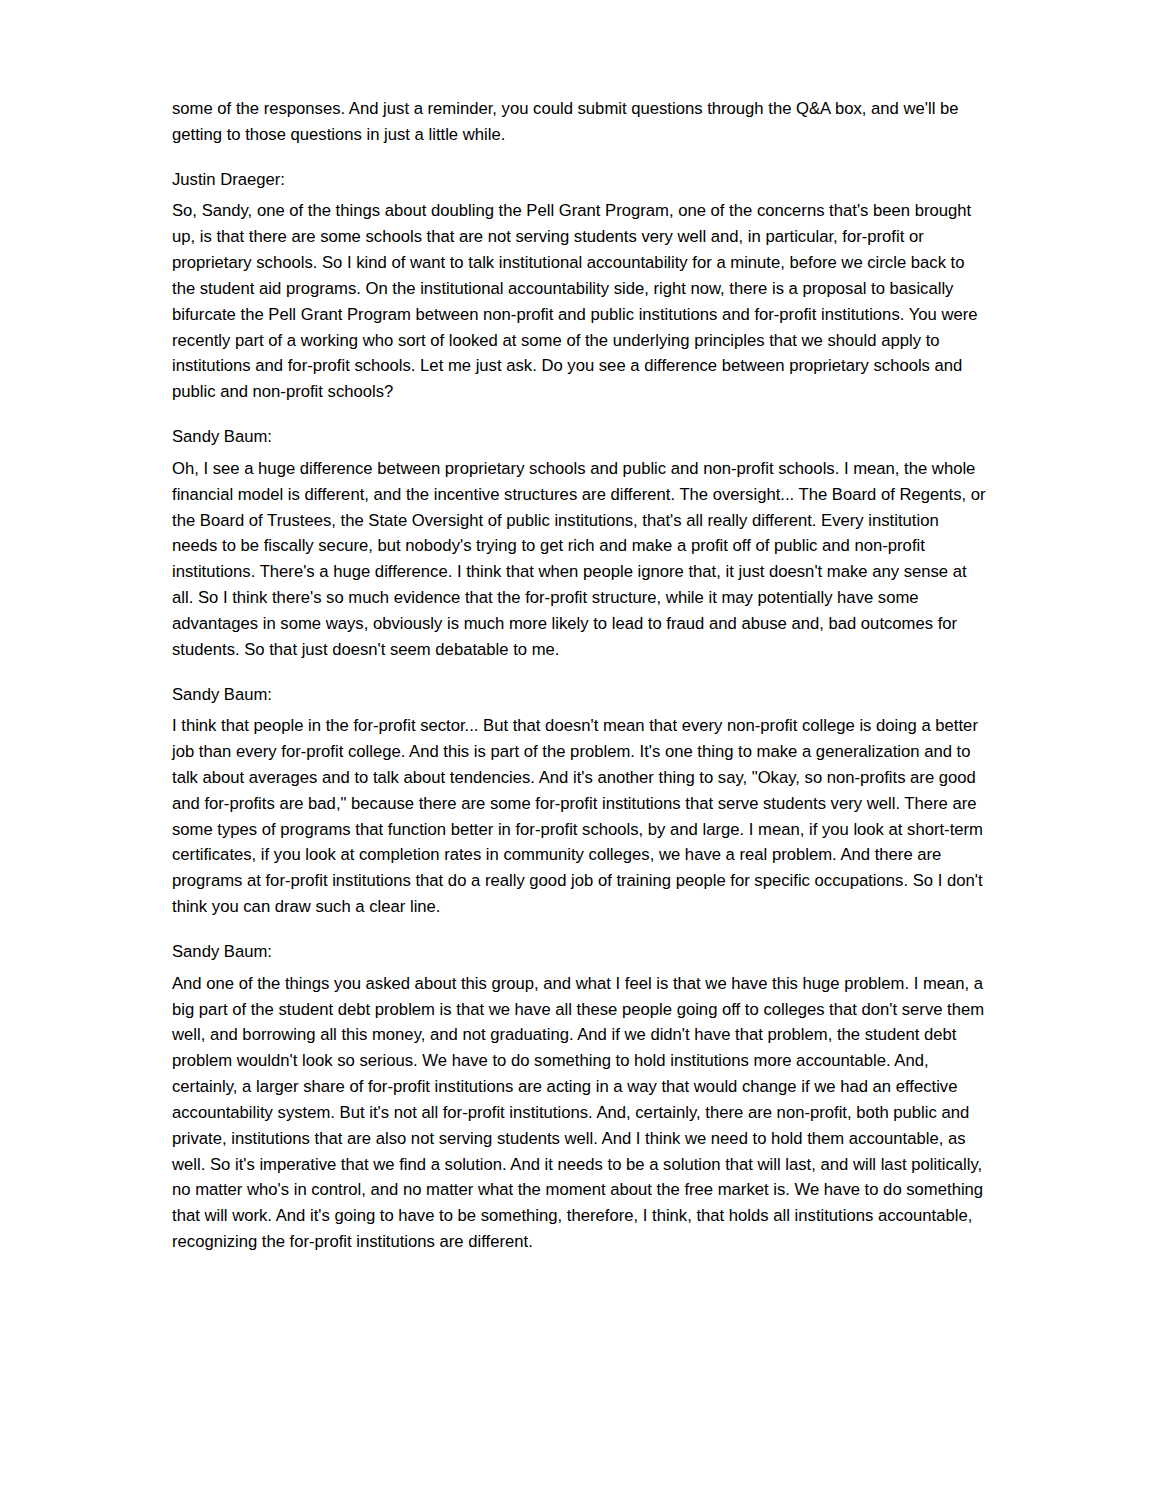some of the responses. And just a reminder, you could submit questions through the Q&A box, and we'll be getting to those questions in just a little while.
Justin Draeger:
So, Sandy, one of the things about doubling the Pell Grant Program, one of the concerns that's been brought up, is that there are some schools that are not serving students very well and, in particular, for-profit or proprietary schools. So I kind of want to talk institutional accountability for a minute, before we circle back to the student aid programs. On the institutional accountability side, right now, there is a proposal to basically bifurcate the Pell Grant Program between non-profit and public institutions and for-profit institutions. You were recently part of a working who sort of looked at some of the underlying principles that we should apply to institutions and for-profit schools. Let me just ask. Do you see a difference between proprietary schools and public and non-profit schools?
Sandy Baum:
Oh, I see a huge difference between proprietary schools and public and non-profit schools. I mean, the whole financial model is different, and the incentive structures are different. The oversight... The Board of Regents, or the Board of Trustees, the State Oversight of public institutions, that's all really different. Every institution needs to be fiscally secure, but nobody's trying to get rich and make a profit off of public and non-profit institutions. There's a huge difference. I think that when people ignore that, it just doesn't make any sense at all. So I think there's so much evidence that the for-profit structure, while it may potentially have some advantages in some ways, obviously is much more likely to lead to fraud and abuse and, bad outcomes for students. So that just doesn't seem debatable to me.
Sandy Baum:
I think that people in the for-profit sector... But that doesn't mean that every non-profit college is doing a better job than every for-profit college. And this is part of the problem. It's one thing to make a generalization and to talk about averages and to talk about tendencies. And it's another thing to say, "Okay, so non-profits are good and for-profits are bad," because there are some for-profit institutions that serve students very well. There are some types of programs that function better in for-profit schools, by and large. I mean, if you look at short-term certificates, if you look at completion rates in community colleges, we have a real problem. And there are programs at for-profit institutions that do a really good job of training people for specific occupations. So I don't think you can draw such a clear line.
Sandy Baum:
And one of the things you asked about this group, and what I feel is that we have this huge problem. I mean, a big part of the student debt problem is that we have all these people going off to colleges that don't serve them well, and borrowing all this money, and not graduating. And if we didn't have that problem, the student debt problem wouldn't look so serious. We have to do something to hold institutions more accountable. And, certainly, a larger share of for-profit institutions are acting in a way that would change if we had an effective accountability system. But it's not all for-profit institutions. And, certainly, there are non-profit, both public and private, institutions that are also not serving students well. And I think we need to hold them accountable, as well. So it's imperative that we find a solution. And it needs to be a solution that will last, and will last politically, no matter who's in control, and no matter what the moment about the free market is. We have to do something that will work. And it's going to have to be something, therefore, I think, that holds all institutions accountable, recognizing the for-profit institutions are different.